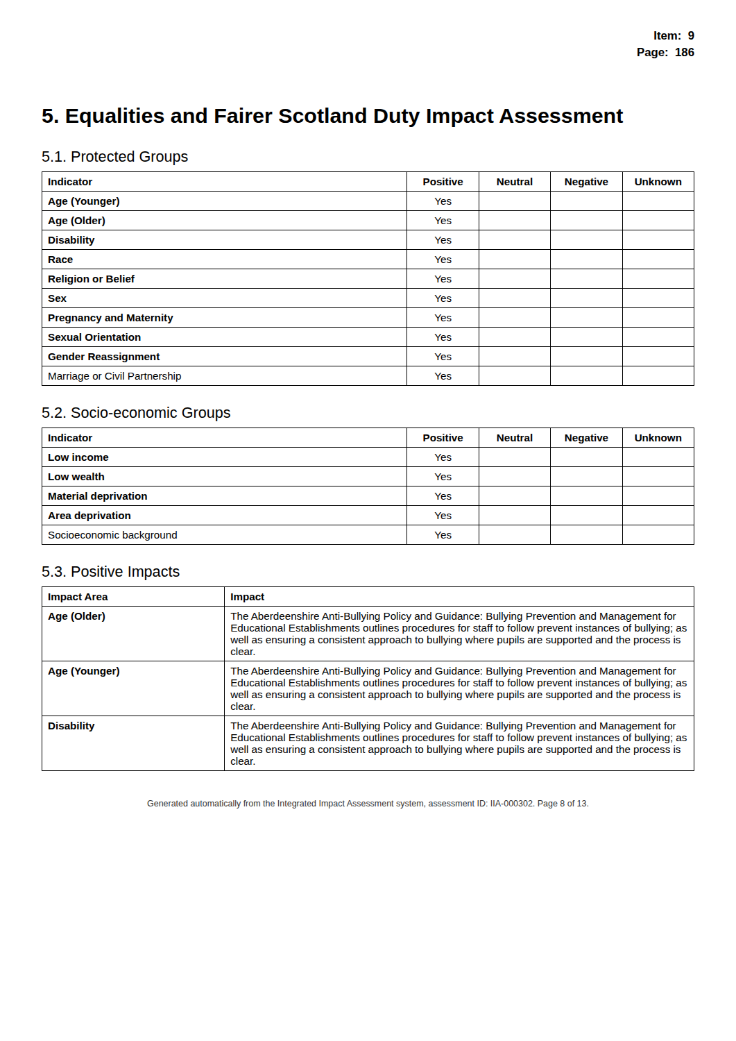Item: 9
Page: 186
5. Equalities and Fairer Scotland Duty Impact Assessment
5.1. Protected Groups
| Indicator | Positive | Neutral | Negative | Unknown |
| --- | --- | --- | --- | --- |
| Age (Younger) | Yes | | | |
| Age (Older) | Yes | | | |
| Disability | Yes | | | |
| Race | Yes | | | |
| Religion or Belief | Yes | | | |
| Sex | Yes | | | |
| Pregnancy and Maternity | Yes | | | |
| Sexual Orientation | Yes | | | |
| Gender Reassignment | Yes | | | |
| Marriage or Civil Partnership | Yes | | | |
5.2. Socio-economic Groups
| Indicator | Positive | Neutral | Negative | Unknown |
| --- | --- | --- | --- | --- |
| Low income | Yes | | | |
| Low wealth | Yes | | | |
| Material deprivation | Yes | | | |
| Area deprivation | Yes | | | |
| Socioeconomic background | Yes | | | |
5.3. Positive Impacts
| Impact Area | Impact |
| --- | --- |
| Age (Older) | The Aberdeenshire Anti-Bullying Policy and Guidance: Bullying Prevention and Management for Educational Establishments outlines procedures for staff to follow prevent instances of bullying; as well as ensuring a consistent approach to bullying where pupils are supported and the process is clear. |
| Age (Younger) | The Aberdeenshire Anti-Bullying Policy and Guidance: Bullying Prevention and Management for Educational Establishments outlines procedures for staff to follow prevent instances of bullying; as well as ensuring a consistent approach to bullying where pupils are supported and the process is clear. |
| Disability | The Aberdeenshire Anti-Bullying Policy and Guidance: Bullying Prevention and Management for Educational Establishments outlines procedures for staff to follow prevent instances of bullying; as well as ensuring a consistent approach to bullying where pupils are supported and the process is clear. |
Generated automatically from the Integrated Impact Assessment system, assessment ID: IIA-000302. Page 8 of 13.